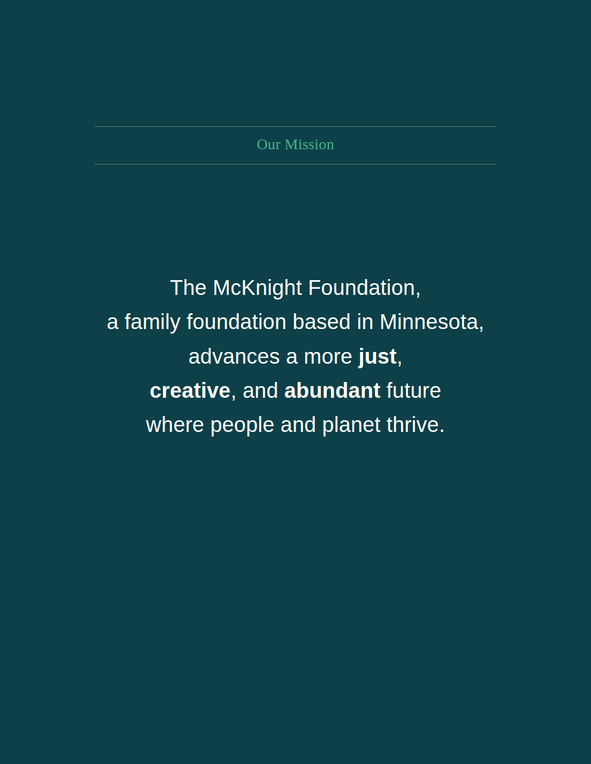Our Mission
The McKnight Foundation,
a family foundation based in Minnesota,
advances a more just,
creative, and abundant future
where people and planet thrive.